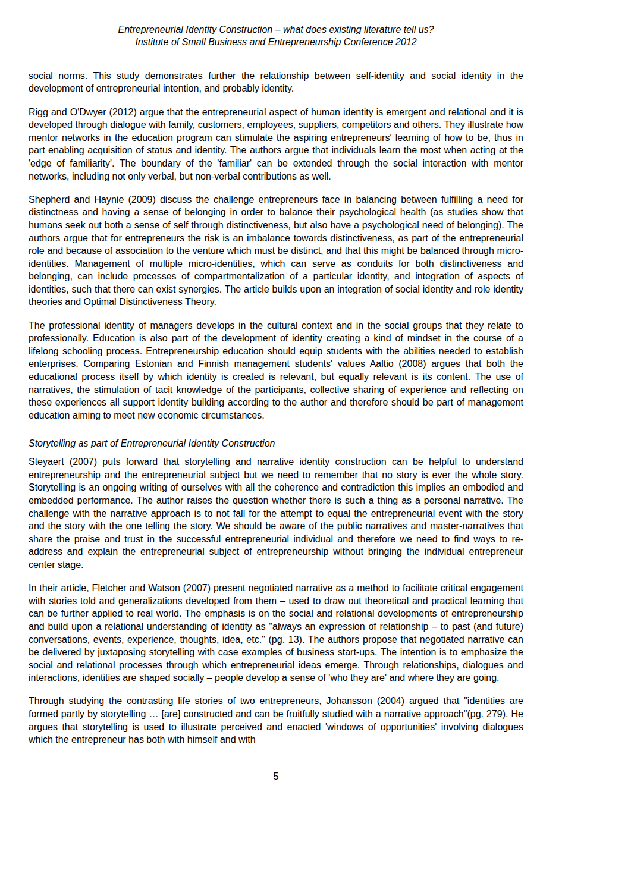Entrepreneurial Identity Construction – what does existing literature tell us?
Institute of Small Business and Entrepreneurship Conference 2012
social norms. This study demonstrates further the relationship between self-identity and social identity in the development of entrepreneurial intention, and probably identity.
Rigg and O'Dwyer (2012) argue that the entrepreneurial aspect of human identity is emergent and relational and it is developed through dialogue with family, customers, employees, suppliers, competitors and others. They illustrate how mentor networks in the education program can stimulate the aspiring entrepreneurs' learning of how to be, thus in part enabling acquisition of status and identity. The authors argue that individuals learn the most when acting at the 'edge of familiarity'. The boundary of the 'familiar' can be extended through the social interaction with mentor networks, including not only verbal, but non-verbal contributions as well.
Shepherd and Haynie (2009) discuss the challenge entrepreneurs face in balancing between fulfilling a need for distinctness and having a sense of belonging in order to balance their psychological health (as studies show that humans seek out both a sense of self through distinctiveness, but also have a psychological need of belonging). The authors argue that for entrepreneurs the risk is an imbalance towards distinctiveness, as part of the entrepreneurial role and because of association to the venture which must be distinct, and that this might be balanced through micro-identities. Management of multiple micro-identities, which can serve as conduits for both distinctiveness and belonging, can include processes of compartmentalization of a particular identity, and integration of aspects of identities, such that there can exist synergies. The article builds upon an integration of social identity and role identity theories and Optimal Distinctiveness Theory.
The professional identity of managers develops in the cultural context and in the social groups that they relate to professionally. Education is also part of the development of identity creating a kind of mindset in the course of a lifelong schooling process. Entrepreneurship education should equip students with the abilities needed to establish enterprises. Comparing Estonian and Finnish management students' values Aaltio (2008) argues that both the educational process itself by which identity is created is relevant, but equally relevant is its content. The use of narratives, the stimulation of tacit knowledge of the participants, collective sharing of experience and reflecting on these experiences all support identity building according to the author and therefore should be part of management education aiming to meet new economic circumstances.
Storytelling as part of Entrepreneurial Identity Construction
Steyaert (2007) puts forward that storytelling and narrative identity construction can be helpful to understand entrepreneurship and the entrepreneurial subject but we need to remember that no story is ever the whole story. Storytelling is an ongoing writing of ourselves with all the coherence and contradiction this implies an embodied and embedded performance. The author raises the question whether there is such a thing as a personal narrative. The challenge with the narrative approach is to not fall for the attempt to equal the entrepreneurial event with the story and the story with the one telling the story. We should be aware of the public narratives and master-narratives that share the praise and trust in the successful entrepreneurial individual and therefore we need to find ways to re-address and explain the entrepreneurial subject of entrepreneurship without bringing the individual entrepreneur center stage.
In their article, Fletcher and Watson (2007) present negotiated narrative as a method to facilitate critical engagement with stories told and generalizations developed from them – used to draw out theoretical and practical learning that can be further applied to real world. The emphasis is on the social and relational developments of entrepreneurship and build upon a relational understanding of identity as "always an expression of relationship – to past (and future) conversations, events, experience, thoughts, idea, etc." (pg. 13). The authors propose that negotiated narrative can be delivered by juxtaposing storytelling with case examples of business start-ups. The intention is to emphasize the social and relational processes through which entrepreneurial ideas emerge. Through relationships, dialogues and interactions, identities are shaped socially – people develop a sense of 'who they are' and where they are going.
Through studying the contrasting life stories of two entrepreneurs, Johansson (2004) argued that "identities are formed partly by storytelling … [are] constructed and can be fruitfully studied with a narrative approach"(pg. 279). He argues that storytelling is used to illustrate perceived and enacted 'windows of opportunities' involving dialogues which the entrepreneur has both with himself and with
5